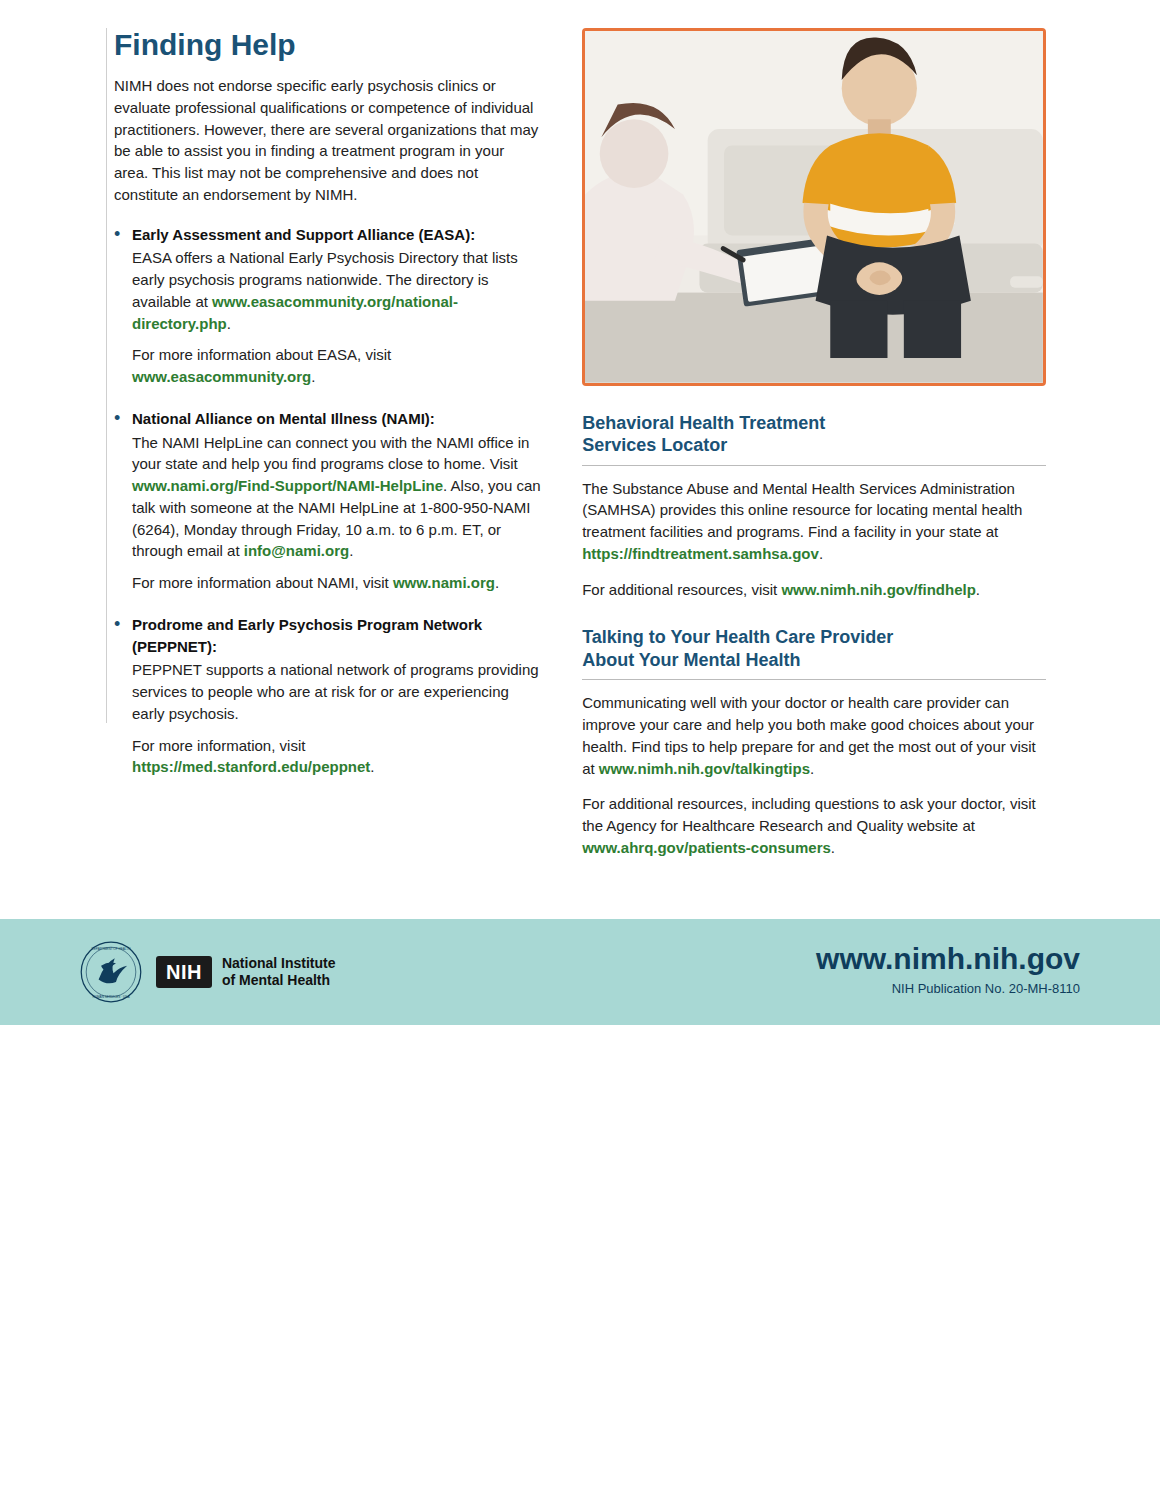Finding Help
NIMH does not endorse specific early psychosis clinics or evaluate professional qualifications or competence of individual practitioners. However, there are several organizations that may be able to assist you in finding a treatment program in your area. This list may not be comprehensive and does not constitute an endorsement by NIMH.
Early Assessment and Support Alliance (EASA):
EASA offers a National Early Psychosis Directory that lists early psychosis programs nationwide. The directory is available at www.easacommunity.org/national-directory.php.
For more information about EASA, visit www.easacommunity.org.
National Alliance on Mental Illness (NAMI):
The NAMI HelpLine can connect you with the NAMI office in your state and help you find programs close to home. Visit www.nami.org/Find-Support/NAMI-HelpLine. Also, you can talk with someone at the NAMI HelpLine at 1-800-950-NAMI (6264), Monday through Friday, 10 a.m. to 6 p.m. ET, or through email at info@nami.org.
For more information about NAMI, visit www.nami.org.
Prodrome and Early Psychosis Program Network (PEPPNET):
PEPPNET supports a national network of programs providing services to people who are at risk for or are experiencing early psychosis.
For more information, visit https://med.stanford.edu/peppnet.
Behavioral Health Treatment
Services Locator
The Substance Abuse and Mental Health Services Administration (SAMHSA) provides this online resource for locating mental health treatment facilities and programs. Find a facility in your state at https://findtreatment.samhsa.gov.
For additional resources, visit www.nimh.nih.gov/findhelp.
Talking to Your Health Care Provider
About Your Mental Health
Communicating well with your doctor or health care provider can improve your care and help you both make good choices about your health. Find tips to help prepare for and get the most out of your visit at www.nimh.nih.gov/talkingtips.
For additional resources, including questions to ask your doctor, visit the Agency for Healthcare Research and Quality website at www.ahrq.gov/patients-consumers.
DEPARTMENT OF HEALTH HUMAN SERVICES · USA
NIH National Institute
of Mental Health
www.nimh.nih.gov
NIH Publication No. 20-MH-8110